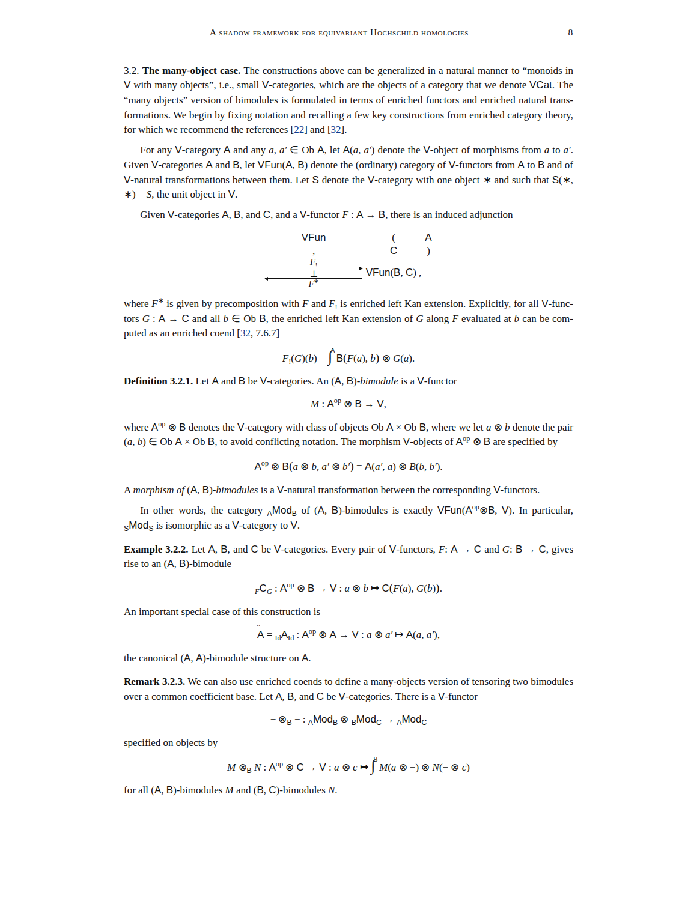A shadow framework for equivariant Hochschild homologies 8
3.2. The many-object case. The constructions above can be generalized in a natural manner to “monoids in V with many objects”, i.e., small V-categories, which are the objects of a category that we denote VCat. The “many objects” version of bimodules is formulated in terms of enriched functors and enriched natural transformations. We begin by fixing notation and recalling a few key constructions from enriched category theory, for which we recommend the references [22] and [32].
For any V-category A and any a, a′ ∈ Ob A, let A(a, a′) denote the V-object of morphisms from a to a′. Given V-categories A and B, let VFun(A, B) denote the (ordinary) category of V-functors from A to B and of V-natural transformations between them. Let S denote the V-category with one object ∗ and such that S(∗, ∗) = S, the unit object in V.
Given V-categories A, B, and C, and a V-functor F : A → B, there is an induced adjunction
VFun(A, C) F! ⊥ F∗ VFun(B, C) ,
where F∗ is given by precomposition with F and F! is enriched left Kan extension. Explicitly, for all V-functors G : A → C and all b ∈ Ob B, the enriched left Kan extension of G along F evaluated at b can be computed as an enriched coend [32, 7.6.7]
F!(G)(b) = ∫A B(F(a), b) ⊗ G(a).
Definition 3.2.1. Let A and B be V-categories. An (A, B)-bimodule is a V-functor
M : Aop ⊗ B → V,
where Aop ⊗ B denotes the V-category with class of objects Ob A × Ob B, where we let a ⊗ b denote the pair (a, b) ∈ Ob A × Ob B, to avoid conflicting notation. The morphism V-objects of Aop ⊗ B are specified by
Aop ⊗ B(a ⊗ b, a′ ⊗ b′) = A(a′, a) ⊗ B(b, b′).
A morphism of (A, B)-bimodules is a V-natural transformation between the corresponding V-functors.
In other words, the category AModB of (A, B)-bimodules is exactly VFun(Aop⊗B, V). In particular, SModS is isomorphic as a V-category to V.
Example 3.2.2. Let A, B, and C be V-categories. Every pair of V-functors, F: A → C and G: B → C, gives rise to an (A, B)-bimodule
FCG : Aop ⊗ B → V : a ⊗ b ↦ C(F(a), G(b)).
An important special case of this construction is
Â = IdAId : Aop ⊗ A → V : a ⊗ a′ ↦ A(a, a′),
the canonical (A, A)-bimodule structure on A.
Remark 3.2.3. We can also use enriched coends to define a many-objects version of tensoring two bimodules over a common coefficient base. Let A, B, and C be V-categories. There is a V-functor
− ⊗B − : AModB ⊗ BModC → AModC
specified on objects by
M ⊗B N : Aop ⊗ C → V : a ⊗ c ↦ ∫B M(a ⊗ −) ⊗ N(− ⊗ c)
for all (A, B)-bimodules M and (B, C)-bimodules N.